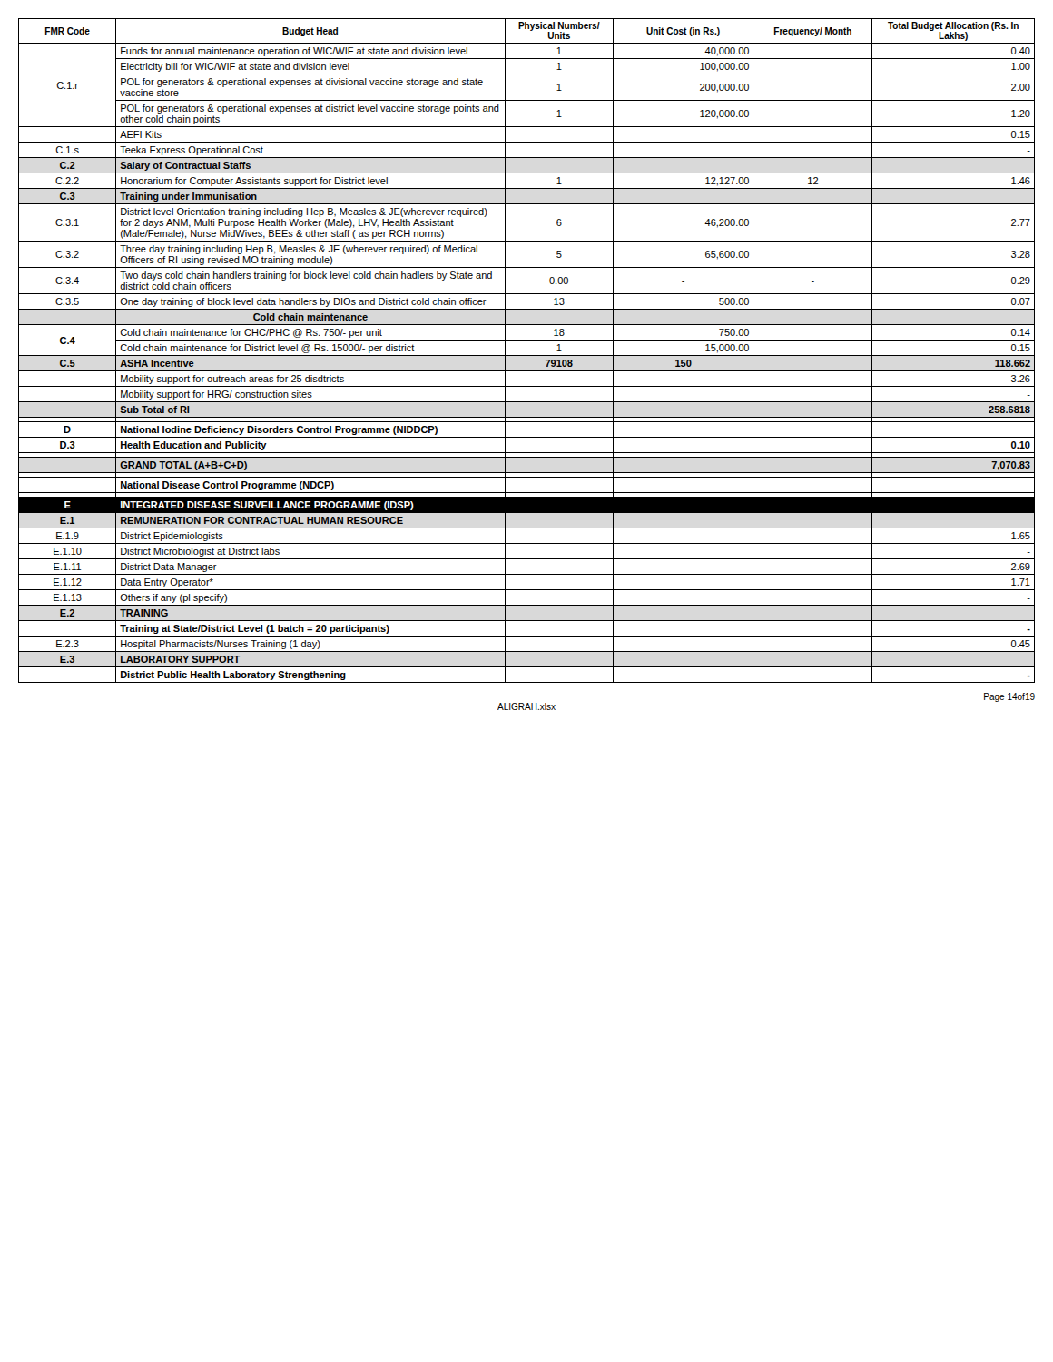| FMR Code | Budget Head | Physical Numbers/ Units | Unit Cost (in Rs.) | Frequency/ Month | Total Budget Allocation (Rs. In Lakhs) |
| --- | --- | --- | --- | --- | --- |
| C.1.r | Funds for annual maintenance operation of WIC/WIF at state and division level | 1 | 40,000.00 | | 0.40 |
| Electricity bill for WIC/WIF at state and division level | 1 | 100,000.00 | | 1.00 |
| POL for generators & operational expenses at divisional vaccine storage and state vaccine store | 1 | 200,000.00 | | 2.00 |
| POL for generators & operational expenses at district level vaccine storage points and other cold chain points | 1 | 120,000.00 | | 1.20 |
| | AEFI Kits | | | | 0.15 |
| C.1.s | Teeka Express Operational Cost | | | | - |
| C.2 | Salary of Contractual Staffs | | | | |
| C.2.2 | Honorarium for Computer Assistants support for District level | 1 | 12,127.00 | 12 | 1.46 |
| C.3 | Training under Immunisation | | | | |
| C.3.1 | District level Orientation training including Hep B, Measles & JE(wherever required) for 2 days ANM, Multi Purpose Health Worker (Male), LHV, Health Assistant (Male/Female), Nurse MidWives, BEEs & other staff ( as per RCH norms) | 6 | 46,200.00 | | 2.77 |
| C.3.2 | Three day training including Hep B, Measles & JE (wherever required) of Medical Officers of RI using revised MO training module) | 5 | 65,600.00 | | 3.28 |
| C.3.4 | Two days cold chain handlers training for block level cold chain hadlers by State and district cold chain officers | 0.00 | - | - | 0.29 |
| C.3.5 | One day training of block level data handlers by DIOs and District cold chain officer | 13 | 500.00 | | 0.07 |
| | Cold chain maintenance | | | | |
| C.4 | Cold chain maintenance for CHC/PHC @ Rs. 750/- per unit | 18 | 750.00 | | 0.14 |
| Cold chain maintenance for District level @ Rs. 15000/- per district | 1 | 15,000.00 | | 0.15 |
| C.5 | ASHA Incentive | 79108 | 150 | | 118.662 |
| | Mobility support for outreach areas for 25 disdtricts | | | | 3.26 |
| | Mobility support for HRG/ construction sites | | | | - |
| | Sub Total of RI | | | | 258.6818 |
| D | National Iodine Deficiency Disorders Control Programme (NIDDCP) | | | | |
| D.3 | Health Education and Publicity | | | | 0.10 |
| | GRAND TOTAL (A+B+C+D) | | | | 7,070.83 |
| | National Disease Control Programme (NDCP) | | | | |
| E | INTEGRATED DISEASE SURVEILLANCE PROGRAMME (IDSP) | | | | |
| E.1 | REMUNERATION FOR CONTRACTUAL HUMAN RESOURCE | | | | |
| E.1.9 | District Epidemiologists | | | | 1.65 |
| E.1.10 | District Microbiologist at District labs | | | | - |
| E.1.11 | District Data Manager | | | | 2.69 |
| E.1.12 | Data Entry Operator* | | | | 1.71 |
| E.1.13 | Others if any (pl specify) | | | | - |
| E.2 | TRAINING | | | | |
| | Training at State/District Level (1 batch = 20 participants) | | | | - |
| E.2.3 | Hospital Pharmacists/Nurses Training (1 day) | | | | 0.45 |
| E.3 | LABORATORY SUPPORT | | | | |
| | District Public Health Laboratory Strengthening | | | | - |
Page 14of19
ALIGRAH.xlsx